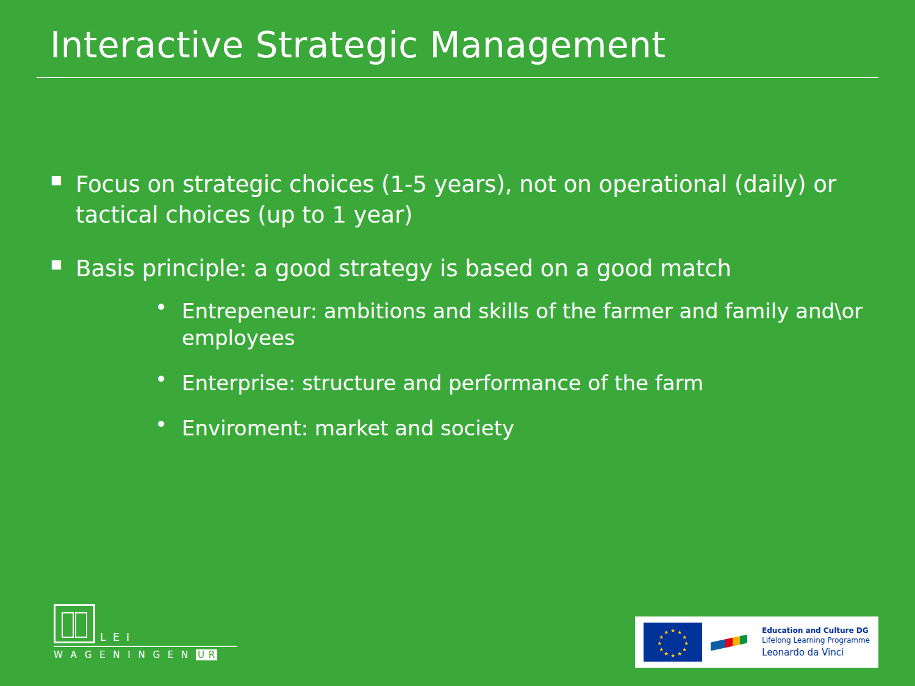Interactive Strategic Management
Focus on strategic choices (1-5 years), not on operational (daily) or tactical choices (up to 1 year)
Basis principle: a good strategy is based on a good match
Entrepeneur: ambitions and skills of the farmer and family and\or employees
Enterprise: structure and performance of the farm
Enviroment: market and society
L E I
W A G E N I N G E N U R
★ ★ ★ ★ ★ ★ ★ ★ ★ ★ ★ ★
Education and Culture DG
Lifelong Learning Programme
Leonardo da Vinci